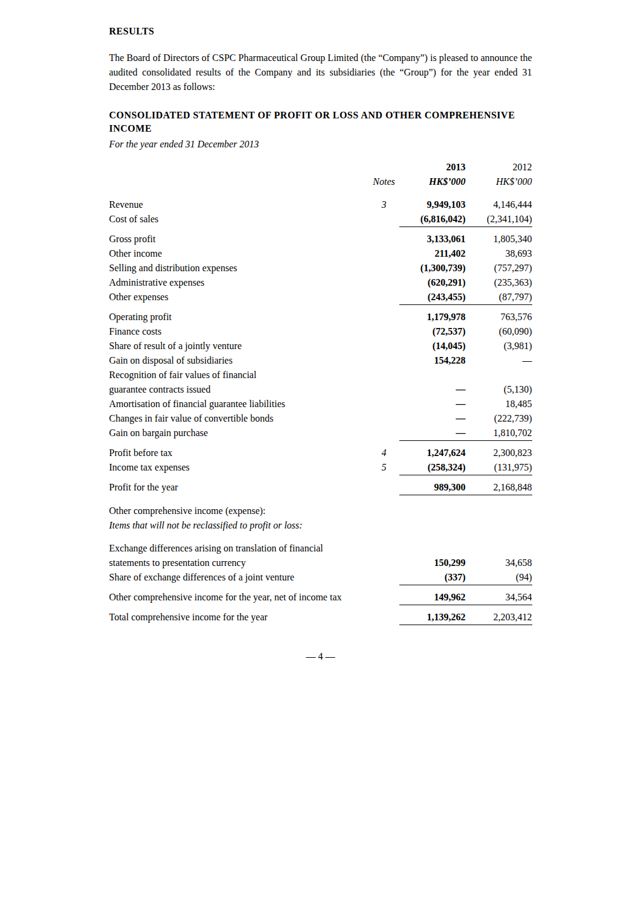RESULTS
The Board of Directors of CSPC Pharmaceutical Group Limited (the “Company”) is pleased to announce the audited consolidated results of the Company and its subsidiaries (the “Group”) for the year ended 31 December 2013 as follows:
CONSOLIDATED STATEMENT OF PROFIT OR LOSS AND OTHER COMPREHENSIVE INCOME
For the year ended 31 December 2013
| | | 2013 | 2012 |
| | Notes | HK$’000 | HK$’000 |
| Revenue | 3 | 9,949,103 | 4,146,444 |
| Cost of sales | | (6,816,042) | (2,341,104) |
| Gross profit | | 3,133,061 | 1,805,340 |
| Other income | | 211,402 | 38,693 |
| Selling and distribution expenses | | (1,300,739) | (757,297) |
| Administrative expenses | | (620,291) | (235,363) |
| Other expenses | | (243,455) | (87,797) |
| Operating profit | | 1,179,978 | 763,576 |
| Finance costs | | (72,537) | (60,090) |
| Share of result of a jointly venture | | (14,045) | (3,981) |
| Gain on disposal of subsidiaries | | 154,228 | — |
| Recognition of fair values of financial | | | |
| guarantee contracts issued | | — | (5,130) |
| Amortisation of financial guarantee liabilities | | — | 18,485 |
| Changes in fair value of convertible bonds | | — | (222,739) |
| Gain on bargain purchase | | — | 1,810,702 |
| Profit before tax | 4 | 1,247,624 | 2,300,823 |
| Income tax expenses | 5 | (258,324) | (131,975) |
| Profit for the year | | 989,300 | 2,168,848 |
| Other comprehensive income (expense): | | | |
| Items that will not be reclassified to profit or loss: | | | |
| Exchange differences arising on translation of financial | | | |
| statements to presentation currency | | 150,299 | 34,658 |
| Share of exchange differences of a joint venture | | (337) | (94) |
| Other comprehensive income for the year, net of income tax | | 149,962 | 34,564 |
| Total comprehensive income for the year | | 1,139,262 | 2,203,412 |
— 4 —